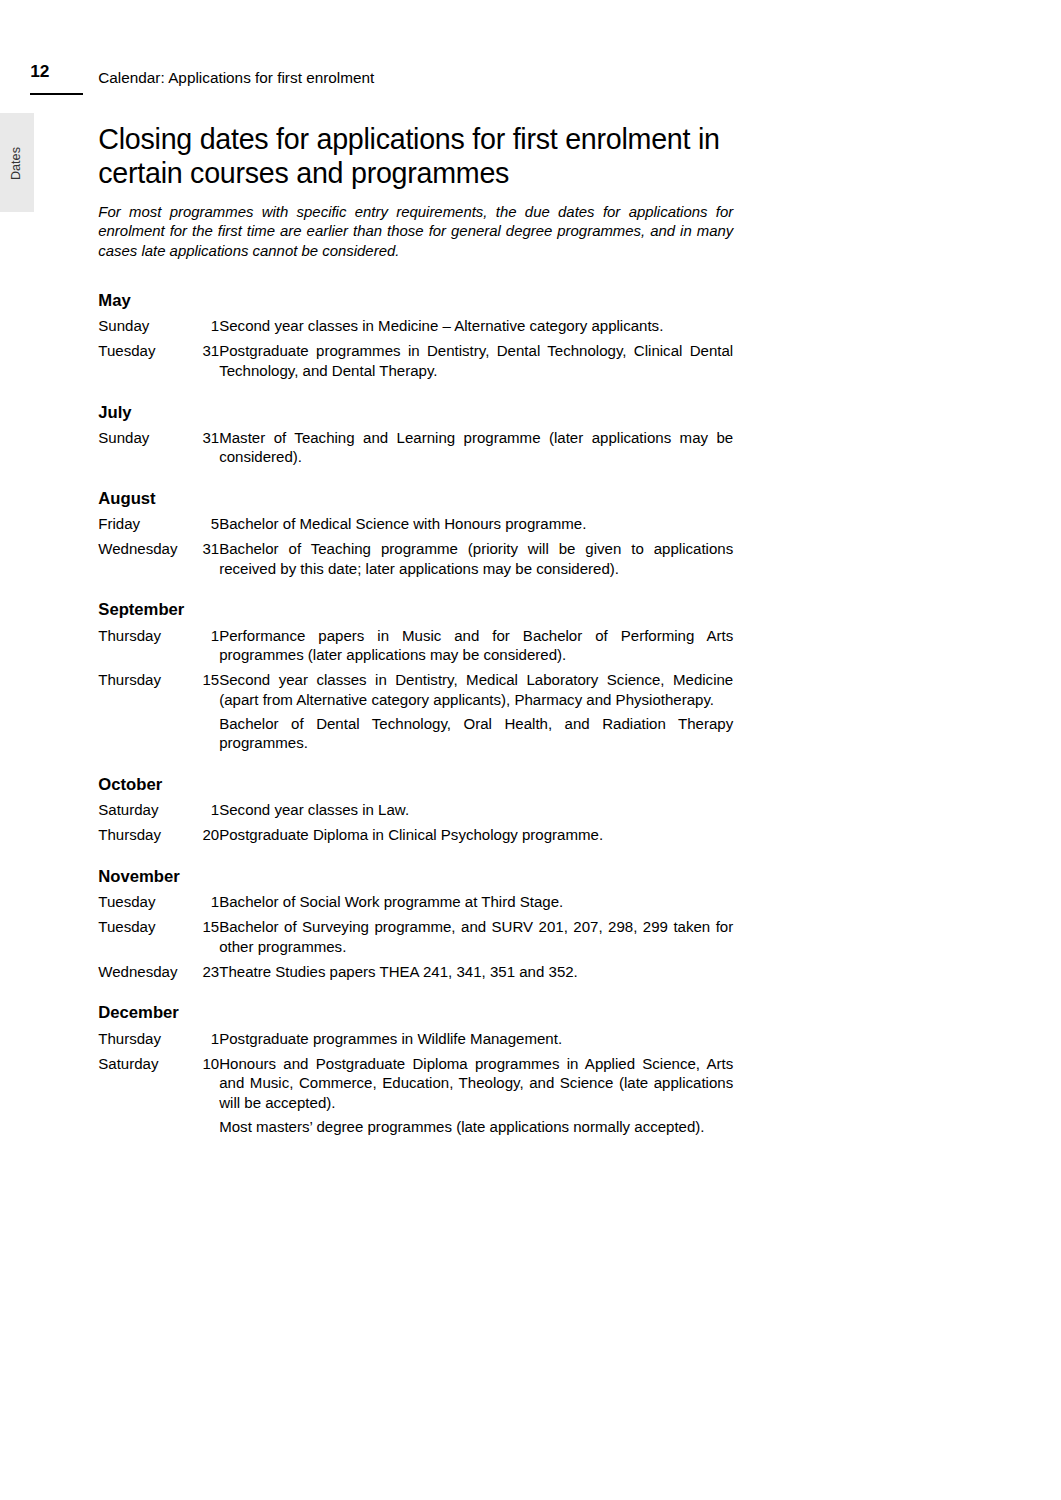12
Dates
Calendar: Applications for first enrolment
Closing dates for applications for first enrolment in
certain courses and programmes
For most programmes with specific entry requirements, the due dates for applications for enrolment for the first time are earlier than those for general degree programmes, and in many cases late applications cannot be considered.
May
| Sunday | 1 | Second year classes in Medicine – Alternative category applicants. |
| Tuesday | 31 | Postgraduate programmes in Dentistry, Dental Technology, Clinical Dental Technology, and Dental Therapy. |
July
| Sunday | 31 | Master of Teaching and Learning programme (later applications may be considered). |
August
| Friday | 5 | Bachelor of Medical Science with Honours programme. |
| Wednesday | 31 | Bachelor of Teaching programme (priority will be given to applications received by this date; later applications may be considered). |
September
| Thursday | 1 | Performance papers in Music and for Bachelor of Performing Arts programmes (later applications may be considered). |
| Thursday | 15 | Second year classes in Dentistry, Medical Laboratory Science, Medicine (apart from Alternative category applicants), Pharmacy and Physiotherapy. Bachelor of Dental Technology, Oral Health, and Radiation Therapy programmes. |
October
| Saturday | 1 | Second year classes in Law. |
| Thursday | 20 | Postgraduate Diploma in Clinical Psychology programme. |
November
| Tuesday | 1 | Bachelor of Social Work programme at Third Stage. |
| Tuesday | 15 | Bachelor of Surveying programme, and SURV 201, 207, 298, 299 taken for other programmes. |
| Wednesday | 23 | Theatre Studies papers THEA 241, 341, 351 and 352. |
December
| Thursday | 1 | Postgraduate programmes in Wildlife Management. |
| Saturday | 10 | Honours and Postgraduate Diploma programmes in Applied Science, Arts and Music, Commerce, Education, Theology, and Science (late applications will be accepted). Most masters’ degree programmes (late applications normally accepted). |